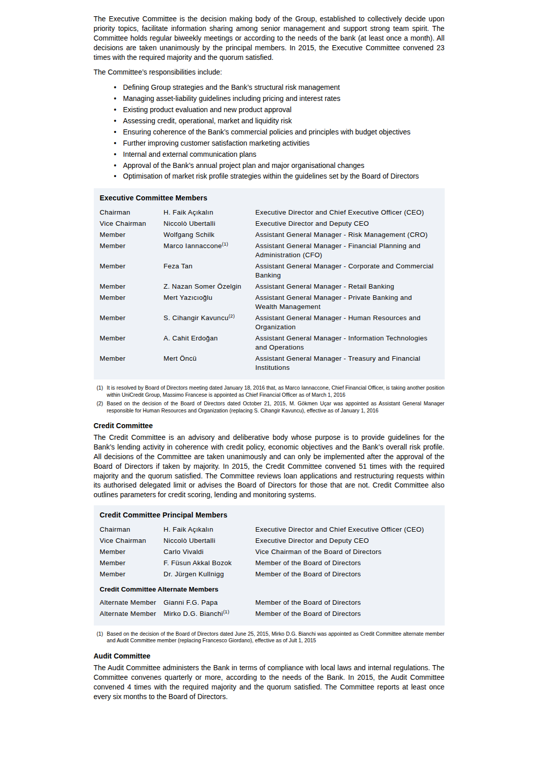The Executive Committee is the decision making body of the Group, established to collectively decide upon priority topics, facilitate information sharing among senior management and support strong team spirit. The Committee holds regular biweekly meetings or according to the needs of the bank (at least once a month). All decisions are taken unanimously by the principal members. In 2015, the Executive Committee convened 23 times with the required majority and the quorum satisfied.
The Committee’s responsibilities include:
Defining Group strategies and the Bank’s structural risk management
Managing asset-liability guidelines including pricing and interest rates
Existing product evaluation and new product approval
Assessing credit, operational, market and liquidity risk
Ensuring coherence of the Bank’s commercial policies and principles with budget objectives
Further improving customer satisfaction marketing activities
Internal and external communication plans
Approval of the Bank’s annual project plan and major organisational changes
Optimisation of market risk profile strategies within the guidelines set by the Board of Directors
Executive Committee Members
| Chairman | H. Faik Açıkalın | Executive Director and Chief Executive Officer (CEO) |
| Vice Chairman | Niccolò Ubertalli | Executive Director and Deputy CEO |
| Member | Wolfgang Schilk | Assistant General Manager - Risk Management (CRO) |
| Member | Marco Iannaccone (1) | Assistant General Manager - Financial Planning and Administration (CFO) |
| Member | Feza Tan | Assistant General Manager - Corporate and Commercial Banking |
| Member | Z. Nazan Somer Özelgin | Assistant General Manager - Retail Banking |
| Member | Mert Yazıcıoğlu | Assistant General Manager - Private Banking and Wealth Management |
| Member | S. Cihangir Kavuncu (2) | Assistant General Manager - Human Resources and Organization |
| Member | A. Cahit Erdoğan | Assistant General Manager - Information Technologies and Operations |
| Member | Mert Öncü | Assistant General Manager - Treasury and Financial Institutions |
(1) It is resolved by Board of Directors meeting dated January 18, 2016 that, as Marco Iannaccone, Chief Financial Officer, is taking another position within UniCredit Group, Massimo Francese is appointed as Chief Financial Officer as of March 1, 2016
(2) Based on the decision of the Board of Directors dated October 21, 2015, M. Gökmen Uçar was appointed as Assistant General Manager responsible for Human Resources and Organization (replacing S. Cihangir Kavuncu), effective as of January 1, 2016
Credit Committee
The Credit Committee is an advisory and deliberative body whose purpose is to provide guidelines for the Bank’s lending activity in coherence with credit policy, economic objectives and the Bank’s overall risk profile. All decisions of the Committee are taken unanimously and can only be implemented after the approval of the Board of Directors if taken by majority. In 2015, the Credit Committee convened 51 times with the required majority and the quorum satisfied. The Committee reviews loan applications and restructuring requests within its authorised delegated limit or advises the Board of Directors for those that are not. Credit Committee also outlines parameters for credit scoring, lending and monitoring systems.
Credit Committee Principal Members
| Chairman | H. Faik Açıkalın | Executive Director and Chief Executive Officer (CEO) |
| Vice Chairman | Niccolò Ubertalli | Executive Director and Deputy CEO |
| Member | Carlo Vivaldi | Vice Chairman of the Board of Directors |
| Member | F. Füsun Akkal Bozok | Member of the Board of Directors |
| Member | Dr. Jürgen Kullnigg | Member of the Board of Directors |
Credit Committee Alternate Members
| Alternate Member | Gianni F.G. Papa | Member of the Board of Directors |
| Alternate Member | Mirko D.G. Bianchi (1) | Member of the Board of Directors |
(1) Based on the decision of the Board of Directors dated June 25, 2015, Mirko D.G. Bianchi was appointed as Credit Committee alternate member and Audit Committee member (replacing Francesco Giordano), effective as of Jult 1, 2015
Audit Committee
The Audit Committee administers the Bank in terms of compliance with local laws and internal regulations. The Committee convenes quarterly or more, according to the needs of the Bank. In 2015, the Audit Committee convened 4 times with the required majority and the quorum satisfied. The Committee reports at least once every six months to the Board of Directors.